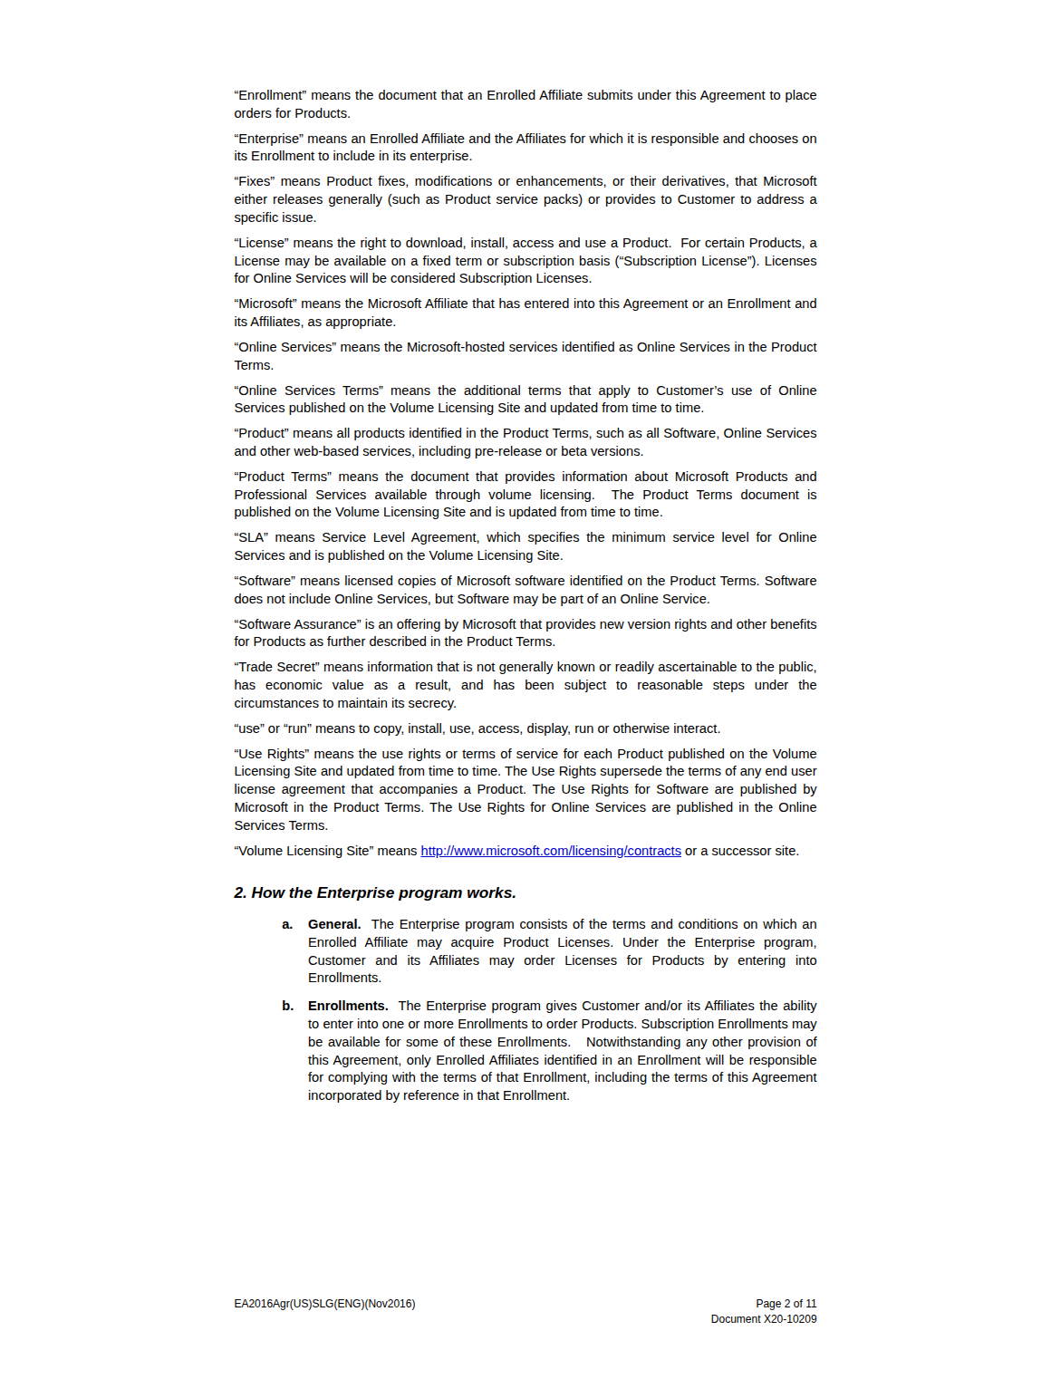“Enrollment” means the document that an Enrolled Affiliate submits under this Agreement to place orders for Products.
“Enterprise” means an Enrolled Affiliate and the Affiliates for which it is responsible and chooses on its Enrollment to include in its enterprise.
“Fixes” means Product fixes, modifications or enhancements, or their derivatives, that Microsoft either releases generally (such as Product service packs) or provides to Customer to address a specific issue.
“License” means the right to download, install, access and use a Product. For certain Products, a License may be available on a fixed term or subscription basis (“Subscription License”). Licenses for Online Services will be considered Subscription Licenses.
“Microsoft” means the Microsoft Affiliate that has entered into this Agreement or an Enrollment and its Affiliates, as appropriate.
“Online Services” means the Microsoft-hosted services identified as Online Services in the Product Terms.
“Online Services Terms” means the additional terms that apply to Customer’s use of Online Services published on the Volume Licensing Site and updated from time to time.
“Product” means all products identified in the Product Terms, such as all Software, Online Services and other web-based services, including pre-release or beta versions.
“Product Terms” means the document that provides information about Microsoft Products and Professional Services available through volume licensing. The Product Terms document is published on the Volume Licensing Site and is updated from time to time.
“SLA” means Service Level Agreement, which specifies the minimum service level for Online Services and is published on the Volume Licensing Site.
“Software” means licensed copies of Microsoft software identified on the Product Terms. Software does not include Online Services, but Software may be part of an Online Service.
“Software Assurance” is an offering by Microsoft that provides new version rights and other benefits for Products as further described in the Product Terms.
“Trade Secret” means information that is not generally known or readily ascertainable to the public, has economic value as a result, and has been subject to reasonable steps under the circumstances to maintain its secrecy.
“use” or “run” means to copy, install, use, access, display, run or otherwise interact.
“Use Rights” means the use rights or terms of service for each Product published on the Volume Licensing Site and updated from time to time. The Use Rights supersede the terms of any end user license agreement that accompanies a Product. The Use Rights for Software are published by Microsoft in the Product Terms. The Use Rights for Online Services are published in the Online Services Terms.
“Volume Licensing Site” means http://www.microsoft.com/licensing/contracts or a successor site.
2. How the Enterprise program works.
a. General. The Enterprise program consists of the terms and conditions on which an Enrolled Affiliate may acquire Product Licenses. Under the Enterprise program, Customer and its Affiliates may order Licenses for Products by entering into Enrollments.
b. Enrollments. The Enterprise program gives Customer and/or its Affiliates the ability to enter into one or more Enrollments to order Products. Subscription Enrollments may be available for some of these Enrollments. Notwithstanding any other provision of this Agreement, only Enrolled Affiliates identified in an Enrollment will be responsible for complying with the terms of that Enrollment, including the terms of this Agreement incorporated by reference in that Enrollment.
EA2016Agr(US)SLG(ENG)(Nov2016)
Page 2 of 11
Document X20-10209